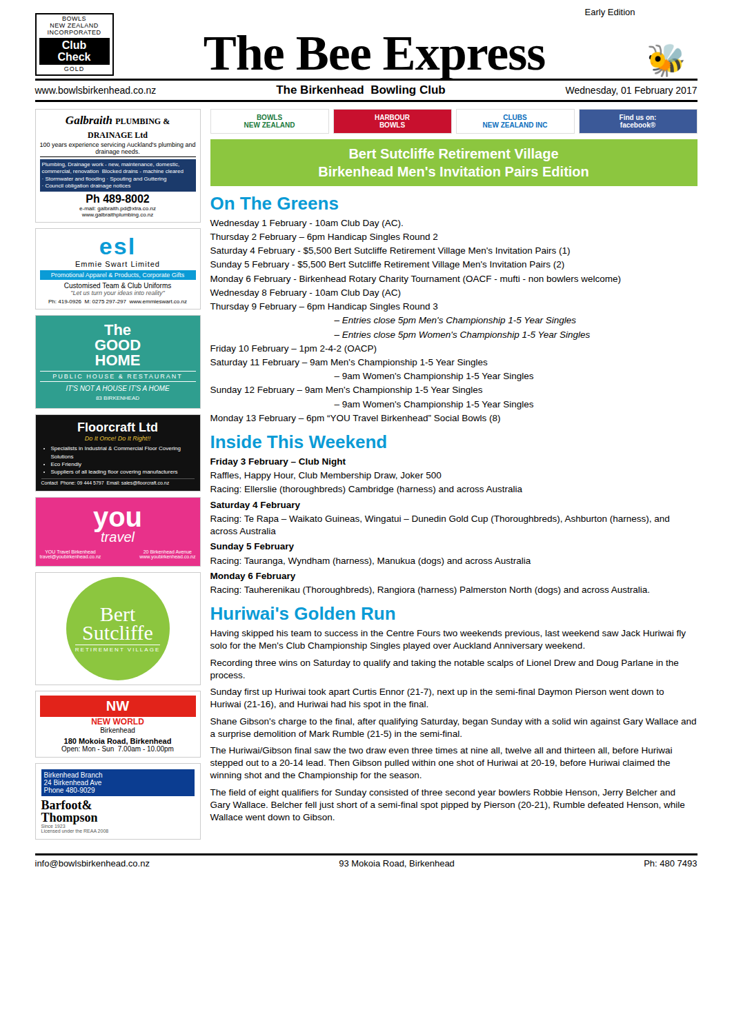Early Edition
BOWLS
NEW ZEALAND
INCORPORATED
Club
Check
GOLD
The Bee Express
🐝
www.bowlsbirkenhead.co.nz The Birkenhead Bowling Club Wednesday, 01 February 2017
Galbraith PLUMBING &
DRAINAGE Ltd
100 years experience servicing Auckland's plumbing and drainage needs.
Plumbing, Drainage work - new, maintenance, domestic, commercial, renovation Blocked drains - machine cleared
· Stormwater and flooding · Spouting and Guttering
· Council obligation drainage notices
Ph 489-8002
e-mail: galbraith.pd@xtra.co.nz
www.galbraithplumbing.co.nz
esl
Emmie Swart Limited
Promotional Apparel & Products, Corporate Gifts
Customised Team & Club Uniforms
"Let us turn your ideas into reality"
Ph: 419-0926 M: 0275 297-297 www.emmieswart.co.nz
The
GOOD
HOME
PUBLIC HOUSE & RESTAURANT
IT'S NOT A HOUSE IT'S A HOME
83 BIRKENHEAD
Floorcraft Ltd
Do It Once! Do It Right!!
Specialists in Industrial & Commercial Floor Covering Solutions
Eco Friendly
Suppliers of all leading floor covering manufacturers
Contact Phone: 09 444 5797 Email: sales@floorcraft.co.nz
you
travel
YOU Travel Birkenhead
travel@youbirkenhead.co.nz 20 Birkenhead Avenue
www.youbirkenhead.co.nz
Bert
Sutcliffe
RETIREMENT VILLAGE
NW
NEW WORLD
Birkenhead
180 Mokoia Road, Birkenhead
Open: Mon - Sun 7.00am - 10.00pm
Birkenhead Branch
24 Birkenhead Ave
Phone 480-9029
Barfoot&
Thompson
Since 1923
Licensed under the REAA 2008
BOWLS
NEW ZEALAND
HARBOUR
BOWLS
CLUBS
NEW ZEALAND INC
Find us on:
facebook®
Bert Sutcliffe Retirement Village
Birkenhead Men's Invitation Pairs Edition
On The Greens
Wednesday 1 February - 10am Club Day (AC).
Thursday 2 February – 6pm Handicap Singles Round 2
Saturday 4 February - $5,500 Bert Sutcliffe Retirement Village Men's Invitation Pairs (1)
Sunday 5 February - $5,500 Bert Sutcliffe Retirement Village Men's Invitation Pairs (2)
Monday 6 February - Birkenhead Rotary Charity Tournament (OACF - mufti - non bowlers welcome)
Wednesday 8 February - 10am Club Day (AC)
Thursday 9 February – 6pm Handicap Singles Round 3
– Entries close 5pm Men's Championship 1-5 Year Singles
– Entries close 5pm Women's Championship 1-5 Year Singles
Friday 10 February – 1pm 2-4-2 (OACP)
Saturday 11 February – 9am Men's Championship 1-5 Year Singles
– 9am Women's Championship 1-5 Year Singles
Sunday 12 February – 9am Men's Championship 1-5 Year Singles
– 9am Women's Championship 1-5 Year Singles
Monday 13 February – 6pm “YOU Travel Birkenhead” Social Bowls (8)
Inside This Weekend
Friday 3 February – Club Night
Raffles, Happy Hour, Club Membership Draw, Joker 500
Racing: Ellerslie (thoroughbreds) Cambridge (harness) and across Australia
Saturday 4 February
Racing: Te Rapa – Waikato Guineas, Wingatui – Dunedin Gold Cup (Thoroughbreds), Ashburton (harness), and across Australia
Sunday 5 February
Racing: Tauranga, Wyndham (harness), Manukua (dogs) and across Australia
Monday 6 February
Racing: Tauherenikau (Thoroughbreds), Rangiora (harness) Palmerston North (dogs) and across Australia.
Huriwai's Golden Run
Having skipped his team to success in the Centre Fours two weekends previous, last weekend saw Jack Huriwai fly solo for the Men's Club Championship Singles played over Auckland Anniversary weekend.
Recording three wins on Saturday to qualify and taking the notable scalps of Lionel Drew and Doug Parlane in the process.
Sunday first up Huriwai took apart Curtis Ennor (21-7), next up in the semi-final Daymon Pierson went down to Huriwai (21-16), and Huriwai had his spot in the final.
Shane Gibson's charge to the final, after qualifying Saturday, began Sunday with a solid win against Gary Wallace and a surprise demolition of Mark Rumble (21-5) in the semi-final.
The Huriwai/Gibson final saw the two draw even three times at nine all, twelve all and thirteen all, before Huriwai stepped out to a 20-14 lead. Then Gibson pulled within one shot of Huriwai at 20-19, before Huriwai claimed the winning shot and the Championship for the season.
The field of eight qualifiers for Sunday consisted of three second year bowlers Robbie Henson, Jerry Belcher and Gary Wallace. Belcher fell just short of a semi-final spot pipped by Pierson (20-21), Rumble defeated Henson, while Wallace went down to Gibson.
info@bowlsbirkenhead.co.nz 93 Mokoia Road, Birkenhead Ph: 480 7493